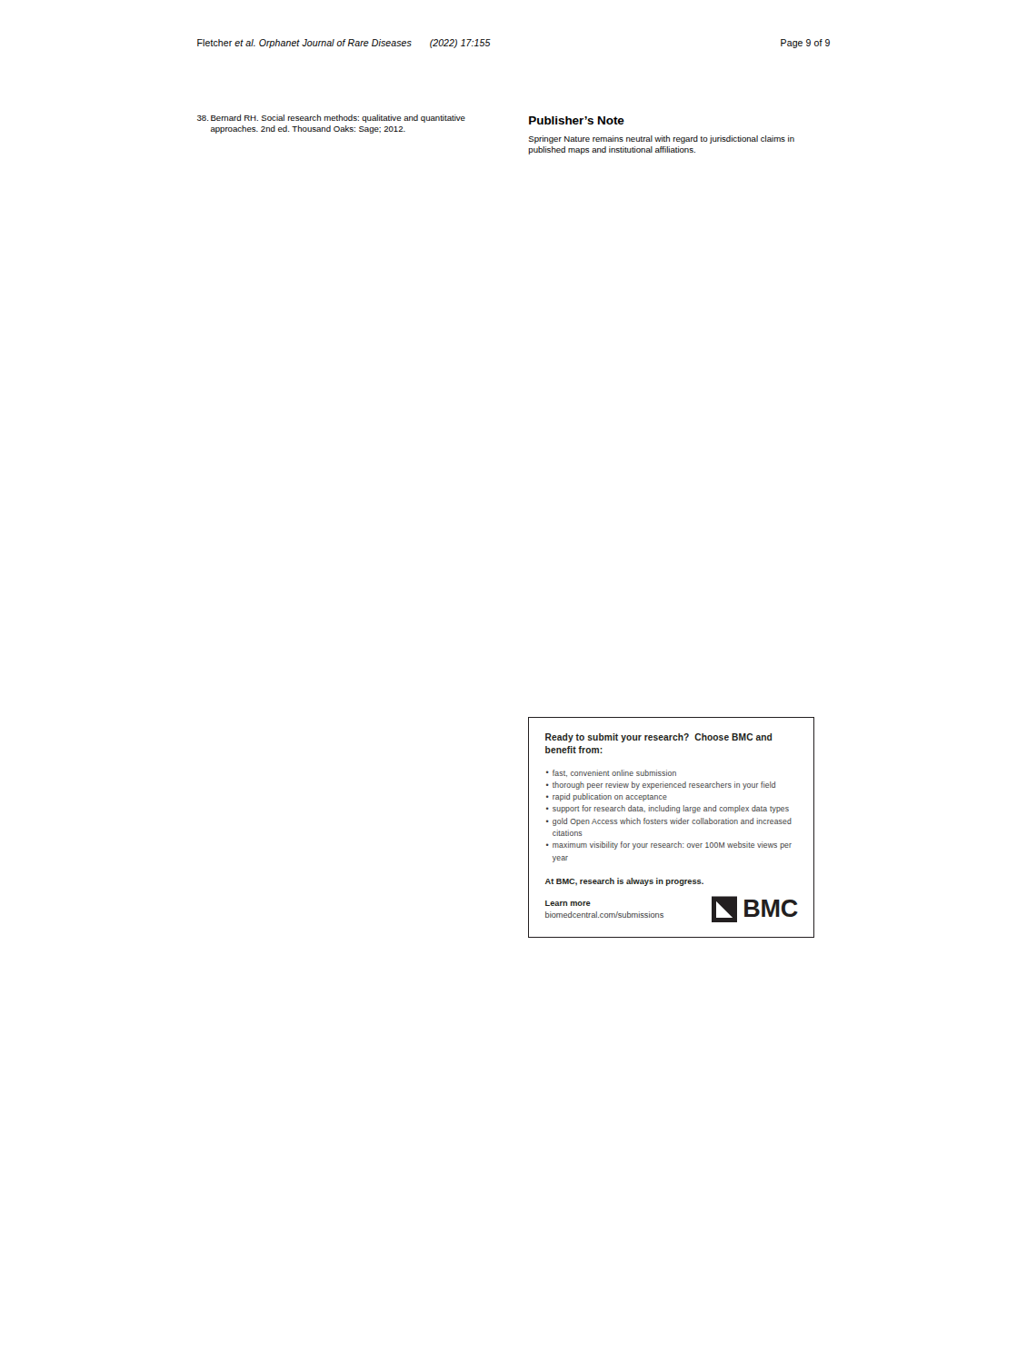Fletcher et al. Orphanet Journal of Rare Diseases (2022) 17:155
Page 9 of 9
38. Bernard RH. Social research methods: qualitative and quantitative approaches. 2nd ed. Thousand Oaks: Sage; 2012.
Publisher’s Note
Springer Nature remains neutral with regard to jurisdictional claims in published maps and institutional affiliations.
Ready to submit your research? Choose BMC and benefit from:
fast, convenient online submission
thorough peer review by experienced researchers in your field
rapid publication on acceptance
support for research data, including large and complex data types
gold Open Access which fosters wider collaboration and increased citations
maximum visibility for your research: over 100M website views per year
At BMC, research is always in progress.
Learn more biomedcentral.com/submissions
BMC